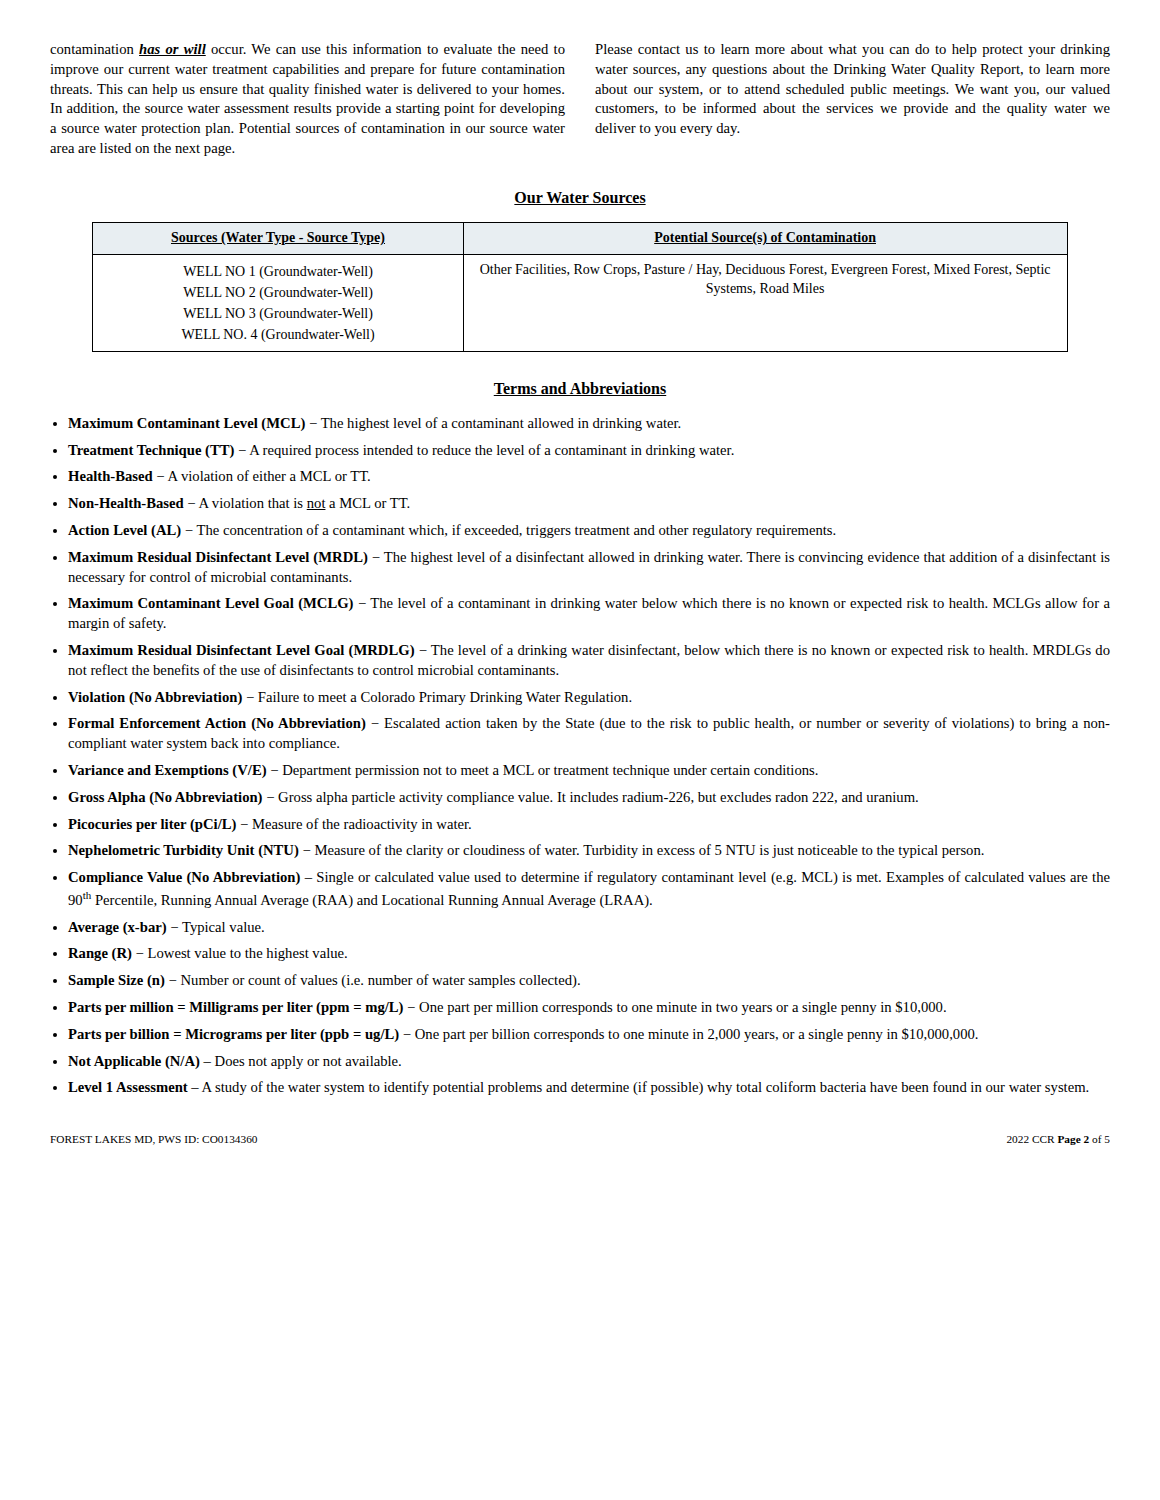contamination has or will occur. We can use this information to evaluate the need to improve our current water treatment capabilities and prepare for future contamination threats. This can help us ensure that quality finished water is delivered to your homes. In addition, the source water assessment results provide a starting point for developing a source water protection plan. Potential sources of contamination in our source water area are listed on the next page.
Please contact us to learn more about what you can do to help protect your drinking water sources, any questions about the Drinking Water Quality Report, to learn more about our system, or to attend scheduled public meetings. We want you, our valued customers, to be informed about the services we provide and the quality water we deliver to you every day.
Our Water Sources
| Sources (Water Type - Source Type) | Potential Source(s) of Contamination |
| --- | --- |
| WELL NO 1 (Groundwater-Well) WELL NO 2 (Groundwater-Well) WELL NO 3 (Groundwater-Well) WELL NO. 4 (Groundwater-Well) | Other Facilities, Row Crops, Pasture / Hay, Deciduous Forest, Evergreen Forest, Mixed Forest, Septic Systems, Road Miles |
Terms and Abbreviations
Maximum Contaminant Level (MCL) − The highest level of a contaminant allowed in drinking water.
Treatment Technique (TT) − A required process intended to reduce the level of a contaminant in drinking water.
Health-Based − A violation of either a MCL or TT.
Non-Health-Based − A violation that is not a MCL or TT.
Action Level (AL) − The concentration of a contaminant which, if exceeded, triggers treatment and other regulatory requirements.
Maximum Residual Disinfectant Level (MRDL) − The highest level of a disinfectant allowed in drinking water. There is convincing evidence that addition of a disinfectant is necessary for control of microbial contaminants.
Maximum Contaminant Level Goal (MCLG) − The level of a contaminant in drinking water below which there is no known or expected risk to health. MCLGs allow for a margin of safety.
Maximum Residual Disinfectant Level Goal (MRDLG) − The level of a drinking water disinfectant, below which there is no known or expected risk to health. MRDLGs do not reflect the benefits of the use of disinfectants to control microbial contaminants.
Violation (No Abbreviation) − Failure to meet a Colorado Primary Drinking Water Regulation.
Formal Enforcement Action (No Abbreviation) − Escalated action taken by the State (due to the risk to public health, or number or severity of violations) to bring a non-compliant water system back into compliance.
Variance and Exemptions (V/E) − Department permission not to meet a MCL or treatment technique under certain conditions.
Gross Alpha (No Abbreviation) − Gross alpha particle activity compliance value. It includes radium-226, but excludes radon 222, and uranium.
Picocuries per liter (pCi/L) − Measure of the radioactivity in water.
Nephelometric Turbidity Unit (NTU) − Measure of the clarity or cloudiness of water. Turbidity in excess of 5 NTU is just noticeable to the typical person.
Compliance Value (No Abbreviation) – Single or calculated value used to determine if regulatory contaminant level (e.g. MCL) is met. Examples of calculated values are the 90th Percentile, Running Annual Average (RAA) and Locational Running Annual Average (LRAA).
Average (x-bar) − Typical value.
Range (R) − Lowest value to the highest value.
Sample Size (n) − Number or count of values (i.e. number of water samples collected).
Parts per million = Milligrams per liter (ppm = mg/L) − One part per million corresponds to one minute in two years or a single penny in $10,000.
Parts per billion = Micrograms per liter (ppb = ug/L) − One part per billion corresponds to one minute in 2,000 years, or a single penny in $10,000,000.
Not Applicable (N/A) – Does not apply or not available.
Level 1 Assessment – A study of the water system to identify potential problems and determine (if possible) why total coliform bacteria have been found in our water system.
FOREST LAKES MD, PWS ID: CO0134360
2022 CCR Page 2 of 5